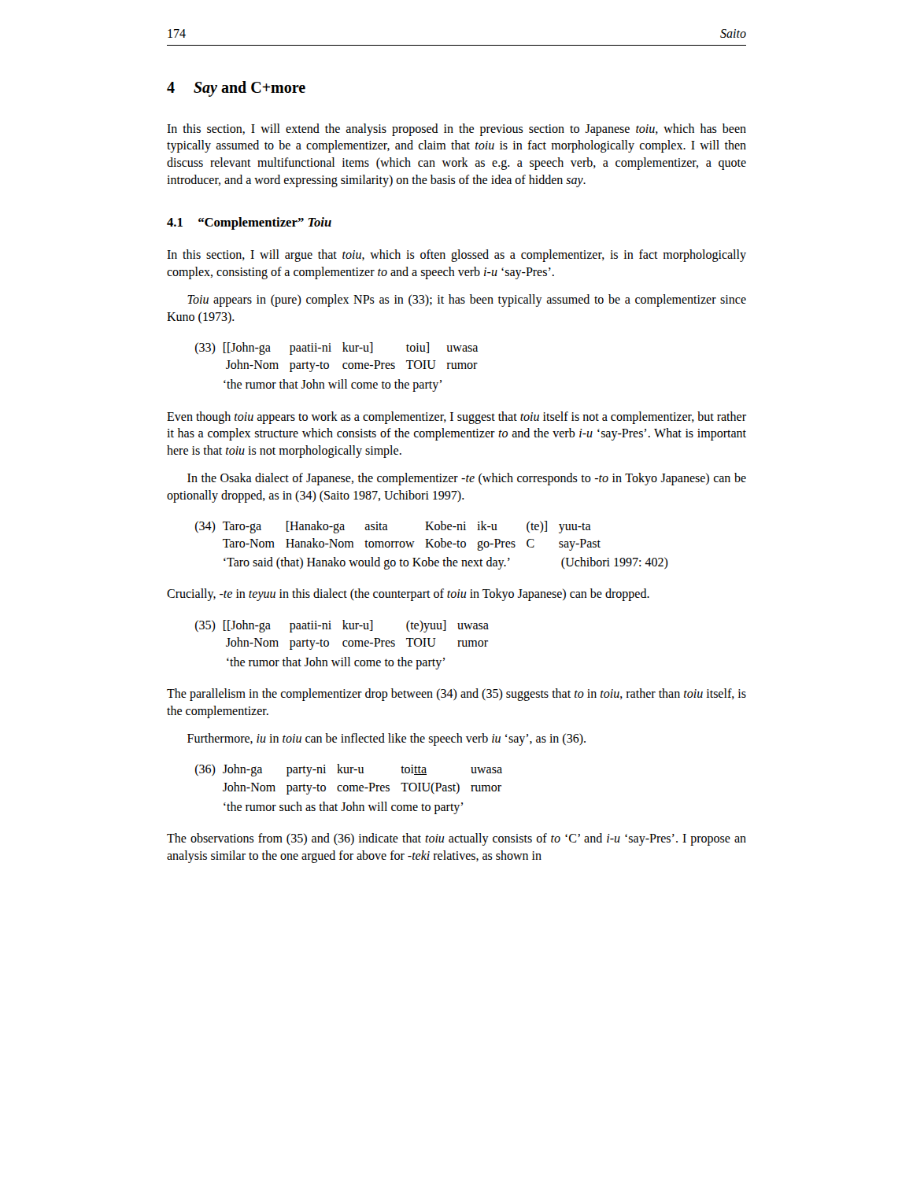174 Saito
4 Say and C+more
In this section, I will extend the analysis proposed in the previous section to Japanese toiu, which has been typically assumed to be a complementizer, and claim that toiu is in fact morphologically complex. I will then discuss relevant multifunctional items (which can work as e.g. a speech verb, a complementizer, a quote introducer, and a word expressing similarity) on the basis of the idea of hidden say.
4.1“Complementizer” Toiu
In this section, I will argue that toiu, which is often glossed as a complementizer, is in fact morphologically complex, consisting of a complementizer to and a speech verb i-u ‘say-Pres’.
Toiu appears in (pure) complex NPs as in (33); it has been typically assumed to be a complementizer since Kuno (1973).
(33)
| [[John-ga | paatii-ni | kur-u] | toiu] | uwasa |
| John-Nom | party-to | come-Pres | TOIU | rumor |
‘the rumor that John will come to the party’
Even though toiu appears to work as a complementizer, I suggest that toiu itself is not a complementizer, but rather it has a complex structure which consists of the complementizer to and the verb i-u ‘say-Pres’. What is important here is that toiu is not morphologically simple.
In the Osaka dialect of Japanese, the complementizer -te (which corresponds to -to in Tokyo Japanese) can be optionally dropped, as in (34) (Saito 1987, Uchibori 1997).
(34)
| Taro-ga | [Hanako-ga | asita | Kobe-ni | ik-u | (te)] | yuu-ta |
| Taro-Nom | Hanako-Nom | tomorrow | Kobe-to | go-Pres | C | say-Past |
‘Taro said (that) Hanako would go to Kobe the next day.’ (Uchibori 1997: 402)
Crucially, -te in teyuu in this dialect (the counterpart of toiu in Tokyo Japanese) can be dropped.
(35)
| [[John-ga | paatii-ni | kur-u] | (te)yuu] | uwasa |
| John-Nom | party-to | come-Pres | TOIU | rumor |
‘the rumor that John will come to the party’
The parallelism in the complementizer drop between (34) and (35) suggests that to in toiu, rather than toiu itself, is the complementizer.
Furthermore, iu in toiu can be inflected like the speech verb iu ‘say’, as in (36).
(36)
| John-ga | party-ni | kur-u | toi tta | uwasa |
| John-Nom | party-to | come-Pres | TOIU(Past) | rumor |
‘the rumor such as that John will come to party’
The observations from (35) and (36) indicate that toiu actually consists of to ‘C’ and i-u ‘say-Pres’. I propose an analysis similar to the one argued for above for -teki relatives, as shown in